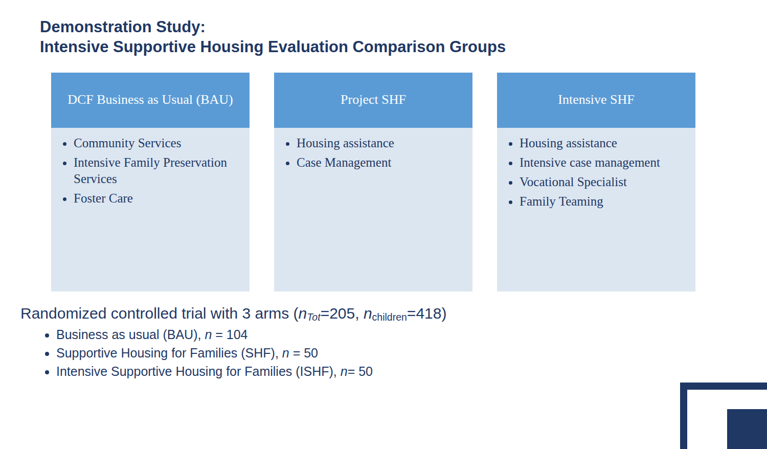Demonstration Study:
Intensive Supportive Housing Evaluation Comparison Groups
DCF Business as Usual (BAU)
Community Services
Intensive Family Preservation Services
Foster Care
Project SHF
Housing assistance
Case Management
Intensive SHF
Housing assistance
Intensive case management
Vocational Specialist
Family Teaming
Randomized controlled trial with 3 arms (nTot=205, nchildren=418)
Business as usual (BAU), n = 104
Supportive Housing for Families (SHF), n = 50
Intensive Supportive Housing for Families (ISHF), n= 50